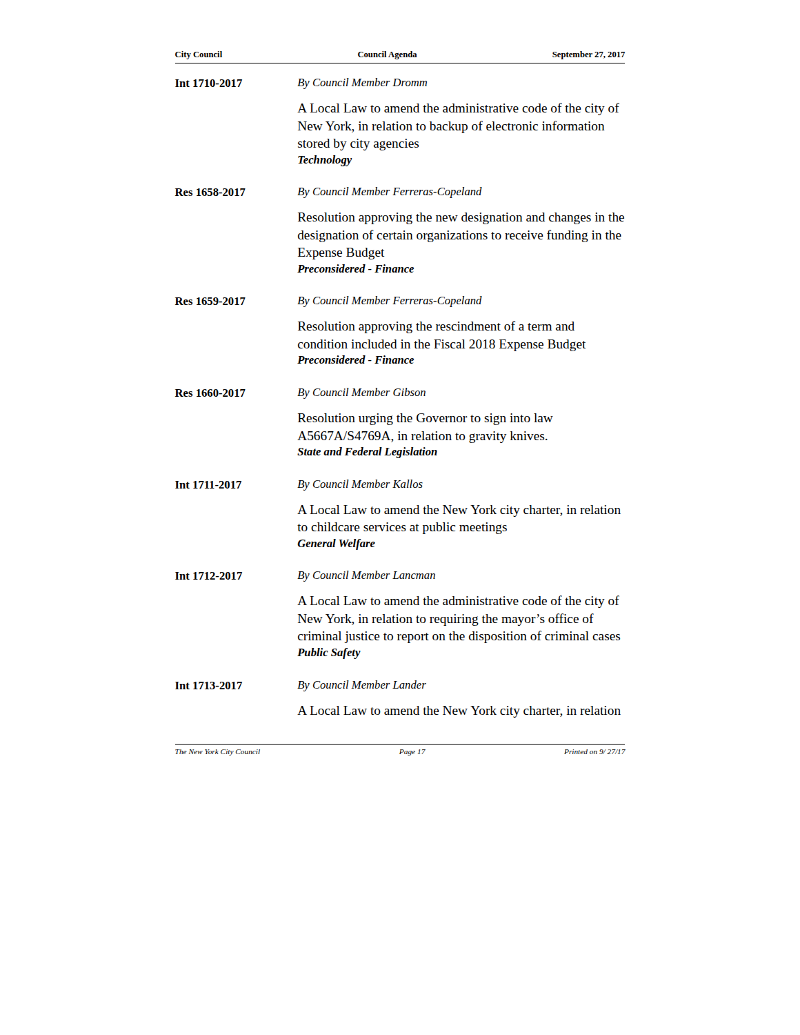City Council
Council Agenda
September 27, 2017
Int 1710-2017
By Council Member Dromm
A Local Law to amend the administrative code of the city of New York, in relation to backup of electronic information stored by city agencies
Technology
Res 1658-2017
By Council Member Ferreras-Copeland
Resolution approving the new designation and changes in the designation of certain organizations to receive funding in the Expense Budget
Preconsidered - Finance
Res 1659-2017
By Council Member Ferreras-Copeland
Resolution approving the rescindment of a term and condition included in the Fiscal 2018 Expense Budget
Preconsidered - Finance
Res 1660-2017
By Council Member Gibson
Resolution urging the Governor to sign into law A5667A/S4769A, in relation to gravity knives.
State and Federal Legislation
Int 1711-2017
By Council Member Kallos
A Local Law to amend the New York city charter, in relation to childcare services at public meetings
General Welfare
Int 1712-2017
By Council Member Lancman
A Local Law to amend the administrative code of the city of New York, in relation to requiring the mayor’s office of criminal justice to report on the disposition of criminal cases
Public Safety
Int 1713-2017
By Council Member Lander
A Local Law to amend the New York city charter, in relation
The New York City Council
Page 17
Printed on 9/ 27/17